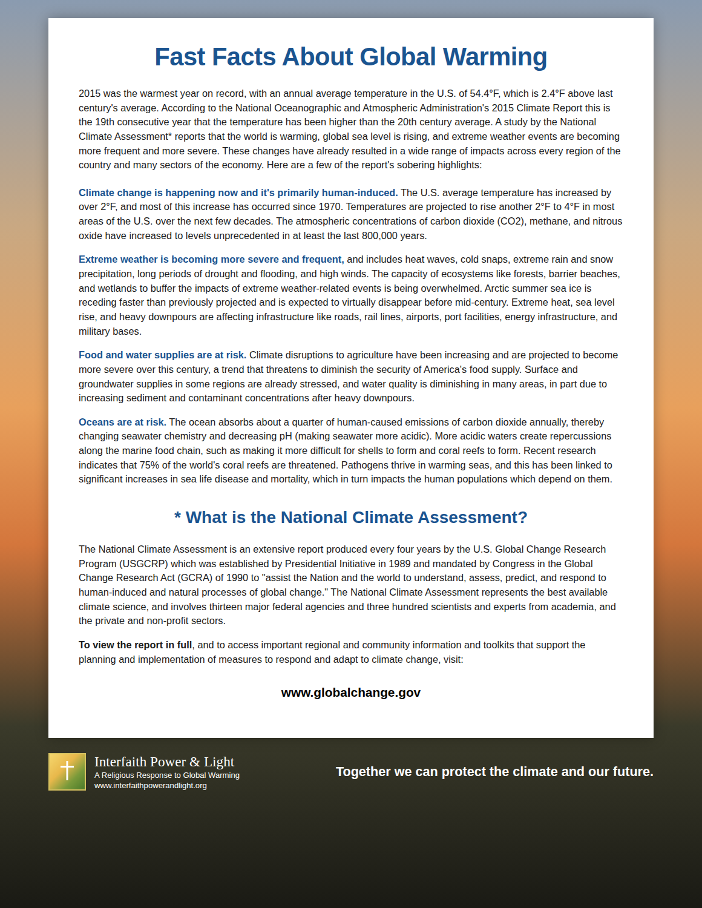Fast Facts About Global Warming
2015 was the warmest year on record, with an annual average temperature in the U.S. of 54.4°F, which is 2.4°F above last century's average. According to the National Oceanographic and Atmospheric Administration's 2015 Climate Report this is the 19th consecutive year that the temperature has been higher than the 20th century average. A study by the National Climate Assessment* reports that the world is warming, global sea level is rising, and extreme weather events are becoming more frequent and more severe. These changes have already resulted in a wide range of impacts across every region of the country and many sectors of the economy. Here are a few of the report's sobering highlights:
Climate change is happening now and it's primarily human-induced. The U.S. average temperature has increased by over 2°F, and most of this increase has occurred since 1970. Temperatures are projected to rise another 2°F to 4°F in most areas of the U.S. over the next few decades. The atmospheric concentrations of carbon dioxide (CO2), methane, and nitrous oxide have increased to levels unprecedented in at least the last 800,000 years.
Extreme weather is becoming more severe and frequent, and includes heat waves, cold snaps, extreme rain and snow precipitation, long periods of drought and flooding, and high winds. The capacity of ecosystems like forests, barrier beaches, and wetlands to buffer the impacts of extreme weather-related events is being overwhelmed. Arctic summer sea ice is receding faster than previously projected and is expected to virtually disappear before mid-century. Extreme heat, sea level rise, and heavy downpours are affecting infrastructure like roads, rail lines, airports, port facilities, energy infrastructure, and military bases.
Food and water supplies are at risk. Climate disruptions to agriculture have been increasing and are projected to become more severe over this century, a trend that threatens to diminish the security of America's food supply. Surface and groundwater supplies in some regions are already stressed, and water quality is diminishing in many areas, in part due to increasing sediment and contaminant concentrations after heavy downpours.
Oceans are at risk. The ocean absorbs about a quarter of human-caused emissions of carbon dioxide annually, thereby changing seawater chemistry and decreasing pH (making seawater more acidic). More acidic waters create repercussions along the marine food chain, such as making it more difficult for shells to form and coral reefs to form. Recent research indicates that 75% of the world's coral reefs are threatened. Pathogens thrive in warming seas, and this has been linked to significant increases in sea life disease and mortality, which in turn impacts the human populations which depend on them.
* What is the National Climate Assessment?
The National Climate Assessment is an extensive report produced every four years by the U.S. Global Change Research Program (USGCRP) which was established by Presidential Initiative in 1989 and mandated by Congress in the Global Change Research Act (GCRA) of 1990 to "assist the Nation and the world to understand, assess, predict, and respond to human-induced and natural processes of global change." The National Climate Assessment represents the best available climate science, and involves thirteen major federal agencies and three hundred scientists and experts from academia, and the private and non-profit sectors.
To view the report in full, and to access important regional and community information and toolkits that support the planning and implementation of measures to respond and adapt to climate change, visit:
www.globalchange.gov
Interfaith Power & Light A Religious Response to Global Warming www.interfaithpowerandlight.org
Together we can protect the climate and our future.